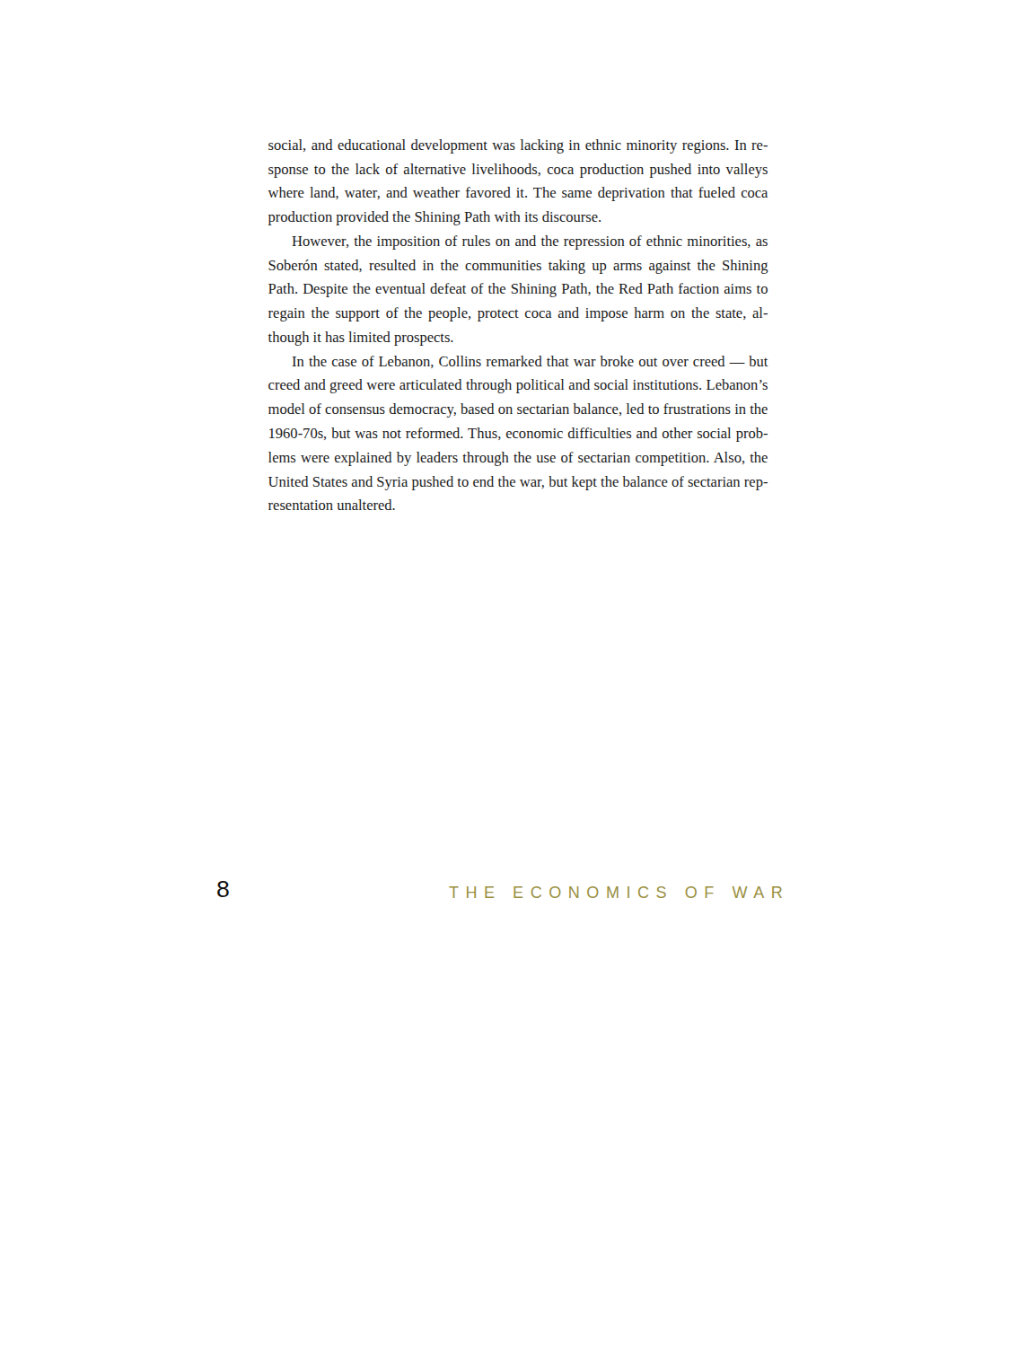social, and educational development was lacking in ethnic minority regions. In response to the lack of alternative livelihoods, coca production pushed into valleys where land, water, and weather favored it. The same deprivation that fueled coca production provided the Shining Path with its discourse.
However, the imposition of rules on and the repression of ethnic minorities, as Soberón stated, resulted in the communities taking up arms against the Shining Path. Despite the eventual defeat of the Shining Path, the Red Path faction aims to regain the support of the people, protect coca and impose harm on the state, although it has limited prospects.
In the case of Lebanon, Collins remarked that war broke out over creed — but creed and greed were articulated through political and social institutions. Lebanon’s model of consensus democracy, based on sectarian balance, led to frustrations in the 1960-70s, but was not reformed. Thus, economic difficulties and other social problems were explained by leaders through the use of sectarian competition. Also, the United States and Syria pushed to end the war, but kept the balance of sectarian representation unaltered.
8
The Economics of War